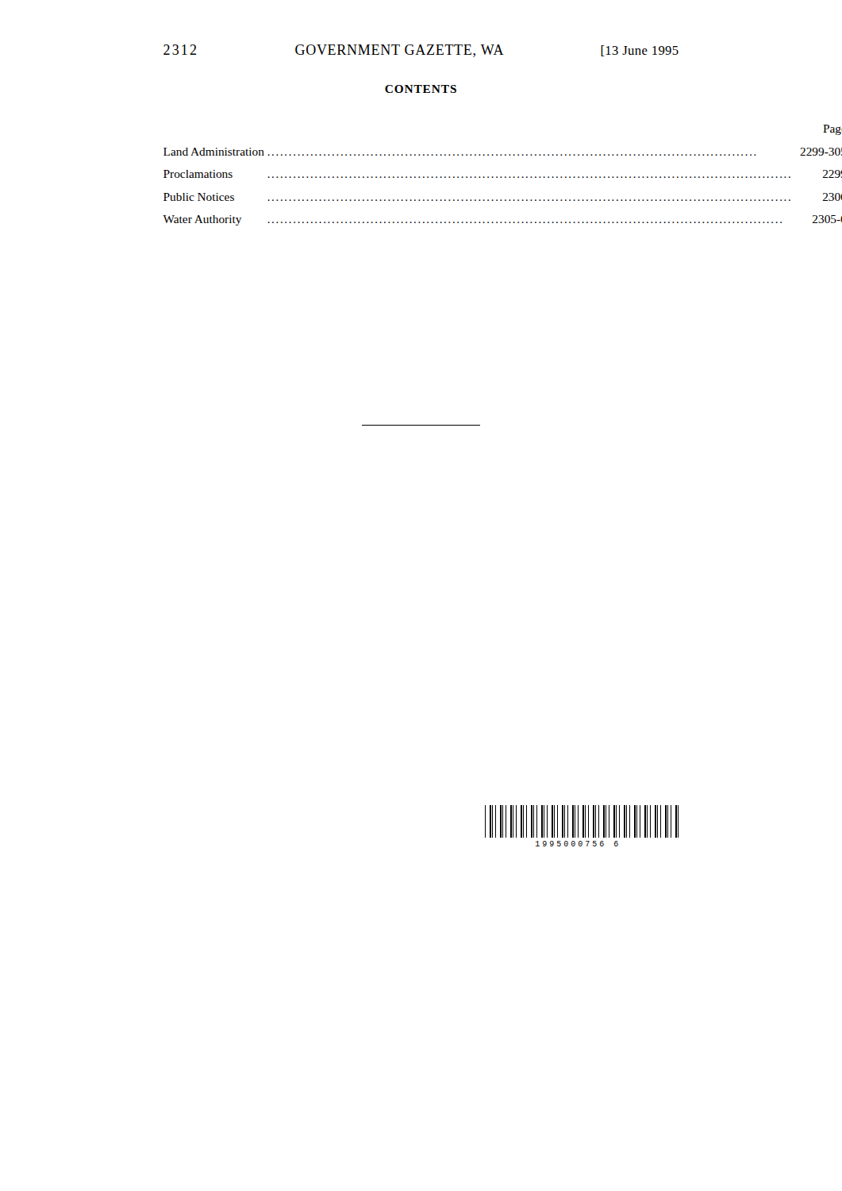2312
GOVERNMENT GAZETTE, WA
[13 June 1995
CONTENTS
| | | Page |
| Land Administration | .................................................................................................................. | 2299-305 |
| Proclamations | .......................................................................................................................... | 2299 |
| Public Notices | .......................................................................................................................... | 2306 |
| Water Authority | ........................................................................................................................ | 2305-6 |
1995000756 6